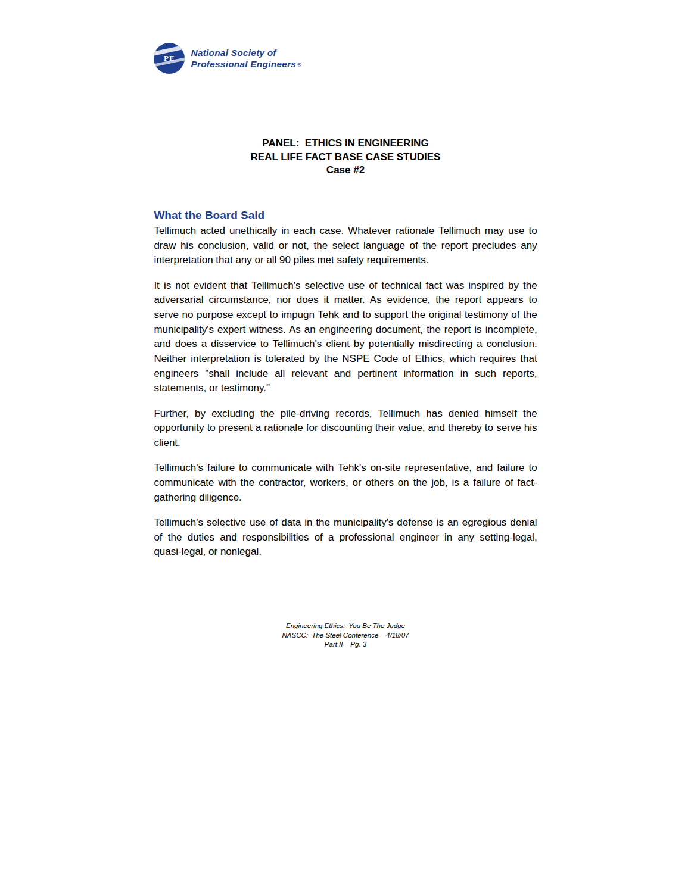PE
National Society of
Professional Engineers®
PANEL: ETHICS IN ENGINEERING
REAL LIFE FACT BASE CASE STUDIES
Case #2
What the Board Said
Tellimuch acted unethically in each case. Whatever rationale Tellimuch may use to draw his conclusion, valid or not, the select language of the report precludes any interpretation that any or all 90 piles met safety requirements.
It is not evident that Tellimuch's selective use of technical fact was inspired by the adversarial circumstance, nor does it matter. As evidence, the report appears to serve no purpose except to impugn Tehk and to support the original testimony of the municipality's expert witness. As an engineering document, the report is incomplete, and does a disservice to Tellimuch's client by potentially misdirecting a conclusion. Neither interpretation is tolerated by the NSPE Code of Ethics, which requires that engineers "shall include all relevant and pertinent information in such reports, statements, or testimony."
Further, by excluding the pile-driving records, Tellimuch has denied himself the opportunity to present a rationale for discounting their value, and thereby to serve his client.
Tellimuch's failure to communicate with Tehk's on-site representative, and failure to communicate with the contractor, workers, or others on the job, is a failure of fact-gathering diligence.
Tellimuch's selective use of data in the municipality's defense is an egregious denial of the duties and responsibilities of a professional engineer in any setting-legal, quasi-legal, or nonlegal.
Engineering Ethics: You Be The Judge
NASCC: The Steel Conference – 4/18/07
Part II – Pg. 3